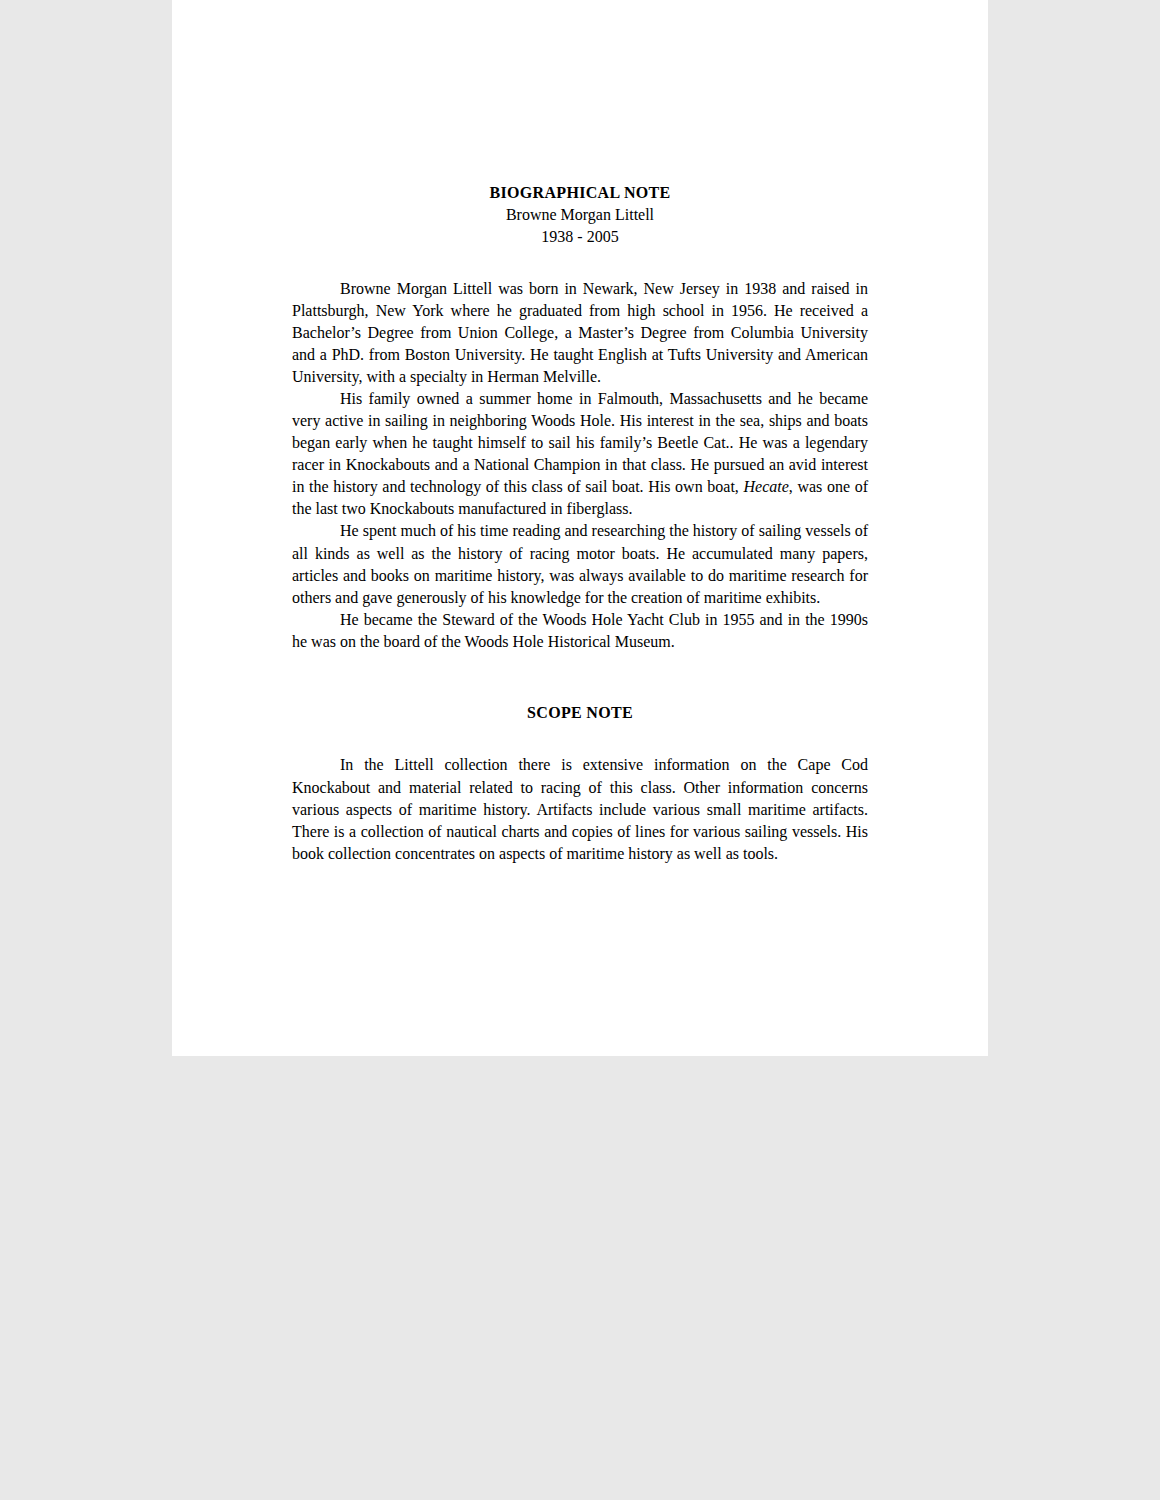BIOGRAPHICAL NOTE
Browne Morgan Littell
1938 - 2005
Browne Morgan Littell was born in Newark, New Jersey in 1938 and raised in Plattsburgh, New York where he graduated from high school in 1956. He received a Bachelor’s Degree from Union College, a Master’s Degree from Columbia University and a PhD. from Boston University. He taught English at Tufts University and American University, with a specialty in Herman Melville.
His family owned a summer home in Falmouth, Massachusetts and he became very active in sailing in neighboring Woods Hole. His interest in the sea, ships and boats began early when he taught himself to sail his family’s Beetle Cat.. He was a legendary racer in Knockabouts and a National Champion in that class. He pursued an avid interest in the history and technology of this class of sail boat. His own boat, Hecate, was one of the last two Knockabouts manufactured in fiberglass.
He spent much of his time reading and researching the history of sailing vessels of all kinds as well as the history of racing motor boats. He accumulated many papers, articles and books on maritime history, was always available to do maritime research for others and gave generously of his knowledge for the creation of maritime exhibits.
He became the Steward of the Woods Hole Yacht Club in 1955 and in the 1990s he was on the board of the Woods Hole Historical Museum.
SCOPE NOTE
In the Littell collection there is extensive information on the Cape Cod Knockabout and material related to racing of this class. Other information concerns various aspects of maritime history. Artifacts include various small maritime artifacts. There is a collection of nautical charts and copies of lines for various sailing vessels. His book collection concentrates on aspects of maritime history as well as tools.